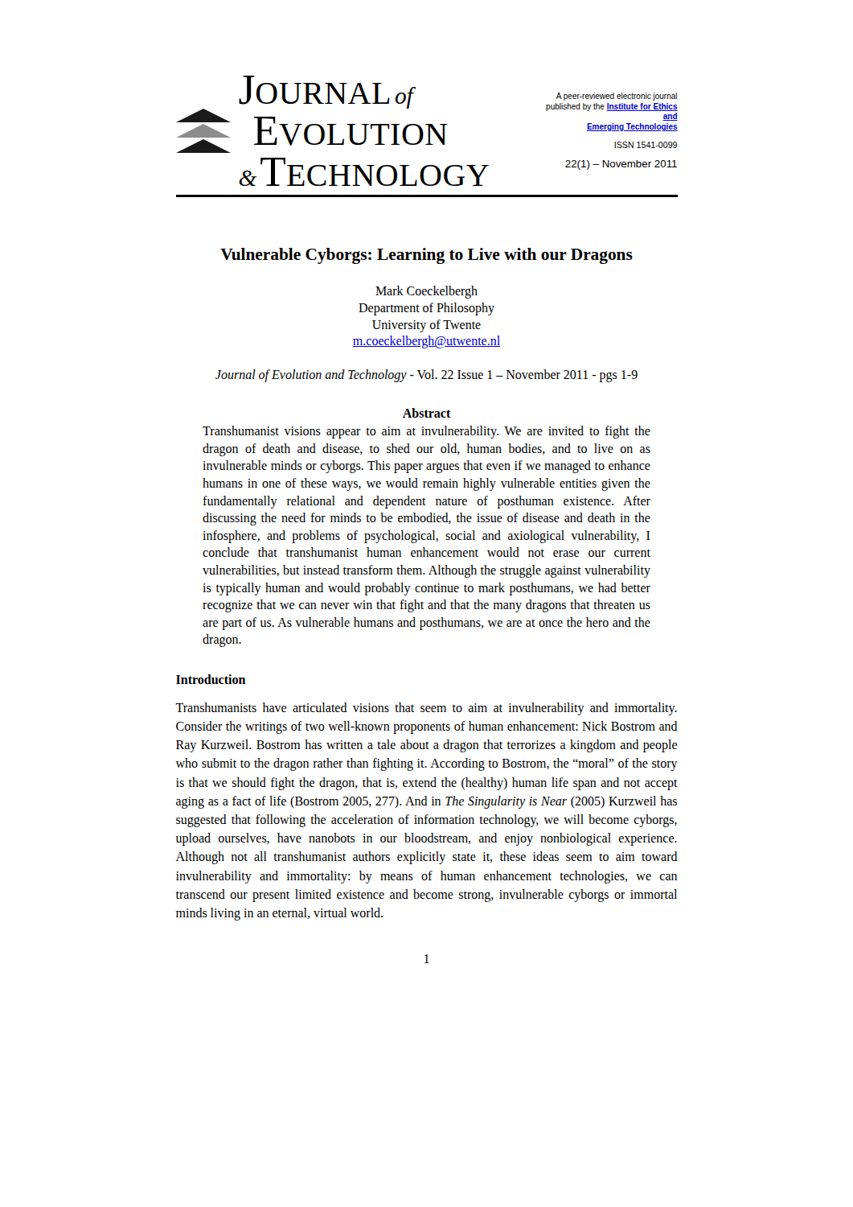JOURNAL of EVOLUTION & TECHNOLOGY
A peer-reviewed electronic journal
published by the Institute for Ethics
and
Emerging Technologies
ISSN 1541-0099
22(1) – November 2011
Vulnerable Cyborgs: Learning to Live with our Dragons
Mark Coeckelbergh
Department of Philosophy
University of Twente
m.coeckelbergh@utwente.nl
Journal of Evolution and Technology - Vol. 22 Issue 1 – November 2011 - pgs 1-9
Abstract
Transhumanist visions appear to aim at invulnerability. We are invited to fight the dragon of death and disease, to shed our old, human bodies, and to live on as invulnerable minds or cyborgs. This paper argues that even if we managed to enhance humans in one of these ways, we would remain highly vulnerable entities given the fundamentally relational and dependent nature of posthuman existence. After discussing the need for minds to be embodied, the issue of disease and death in the infosphere, and problems of psychological, social and axiological vulnerability, I conclude that transhumanist human enhancement would not erase our current vulnerabilities, but instead transform them. Although the struggle against vulnerability is typically human and would probably continue to mark posthumans, we had better recognize that we can never win that fight and that the many dragons that threaten us are part of us. As vulnerable humans and posthumans, we are at once the hero and the dragon.
Introduction
Transhumanists have articulated visions that seem to aim at invulnerability and immortality. Consider the writings of two well-known proponents of human enhancement: Nick Bostrom and Ray Kurzweil. Bostrom has written a tale about a dragon that terrorizes a kingdom and people who submit to the dragon rather than fighting it. According to Bostrom, the “moral” of the story is that we should fight the dragon, that is, extend the (healthy) human life span and not accept aging as a fact of life (Bostrom 2005, 277). And in The Singularity is Near (2005) Kurzweil has suggested that following the acceleration of information technology, we will become cyborgs, upload ourselves, have nanobots in our bloodstream, and enjoy nonbiological experience. Although not all transhumanist authors explicitly state it, these ideas seem to aim toward invulnerability and immortality: by means of human enhancement technologies, we can transcend our present limited existence and become strong, invulnerable cyborgs or immortal minds living in an eternal, virtual world.
1